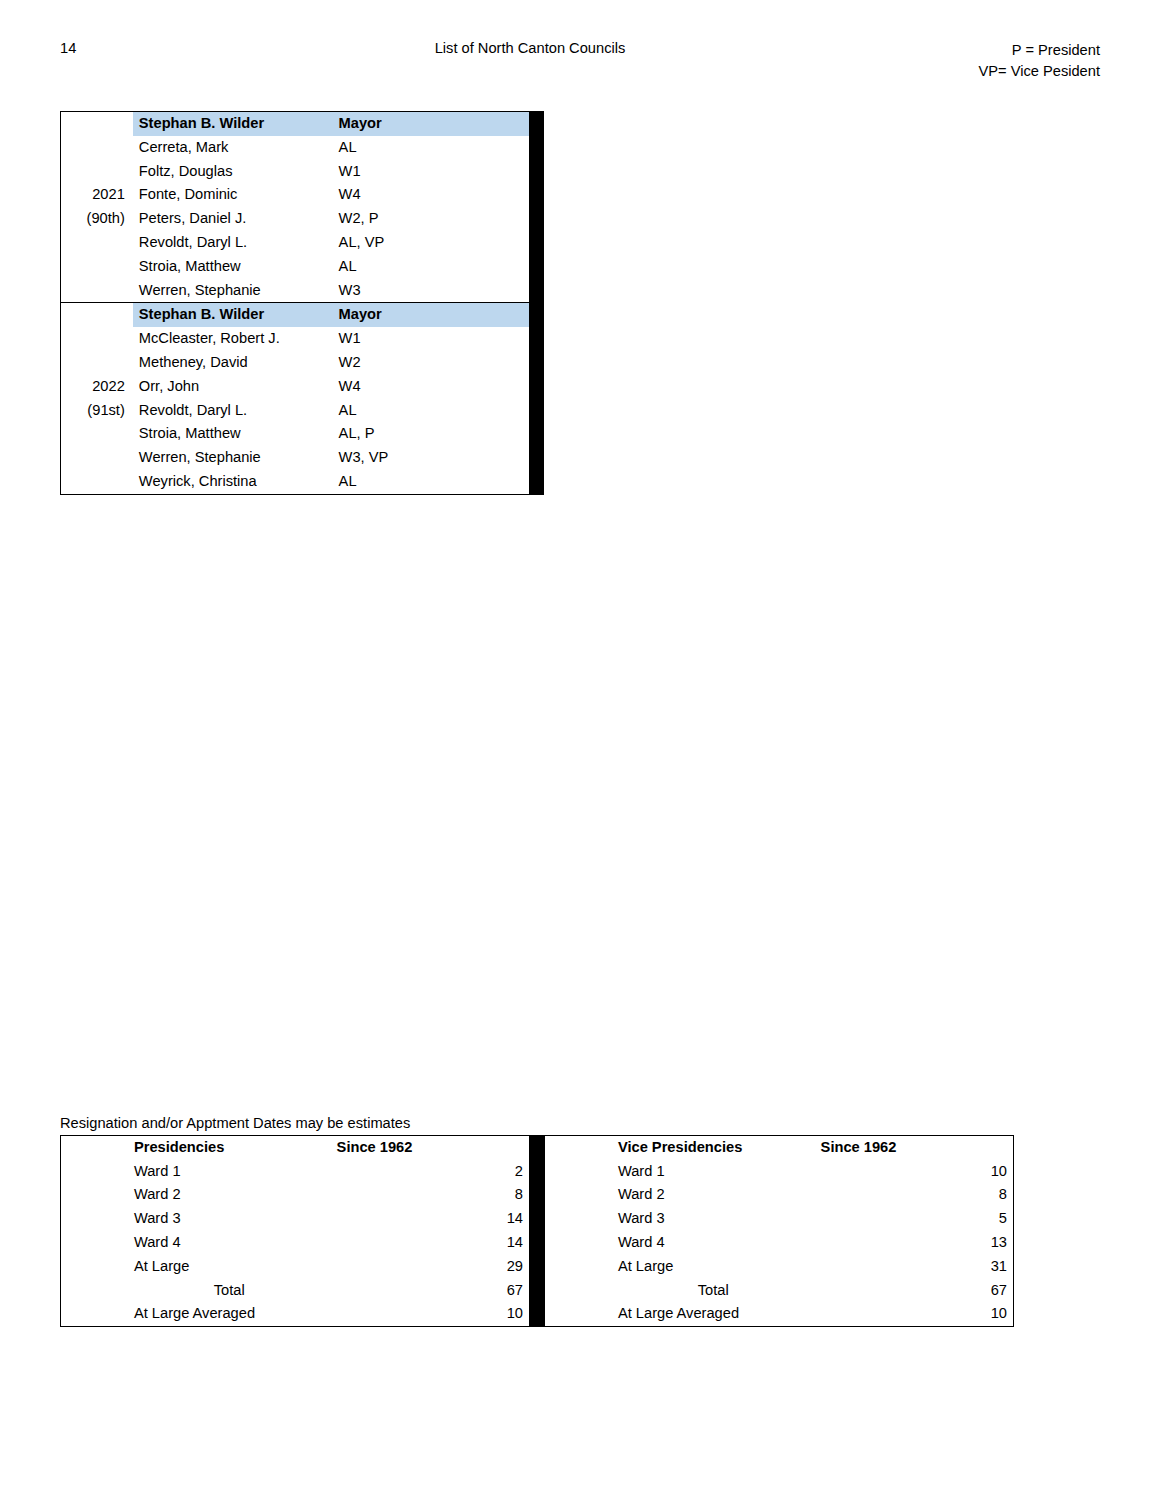14
List of North Canton Councils
P = President
VP= Vice Pesident
| | Stephan B. Wilder | Mayor |
| | Cerreta, Mark | AL |
| | Foltz, Douglas | W1 |
| 2021 | Fonte, Dominic | W4 |
| (90th) | Peters, Daniel J. | W2, P |
| | Revoldt, Daryl L. | AL, VP |
| | Stroia, Matthew | AL |
| | Werren, Stephanie | W3 |
| | Stephan B. Wilder | Mayor |
| | McCleaster, Robert J. | W1 |
| | Metheney, David | W2 |
| 2022 | Orr, John | W4 |
| (91st) | Revoldt, Daryl L. | AL |
| | Stroia, Matthew | AL, P |
| | Werren, Stephanie | W3, VP |
| | Weyrick, Christina | AL |
Resignation and/or Apptment Dates may be estimates
| | Presidencies | Since 1962 |
| | Ward 1 | 2 |
| | Ward 2 | 8 |
| | Ward 3 | 14 |
| | Ward 4 | 14 |
| | At Large | 29 |
| | Total | 67 |
| | At Large Averaged | 10 |
| | Vice Presidencies | Since 1962 |
| | Ward 1 | 10 |
| | Ward 2 | 8 |
| | Ward 3 | 5 |
| | Ward 4 | 13 |
| | At Large | 31 |
| | Total | 67 |
| | At Large Averaged | 10 |